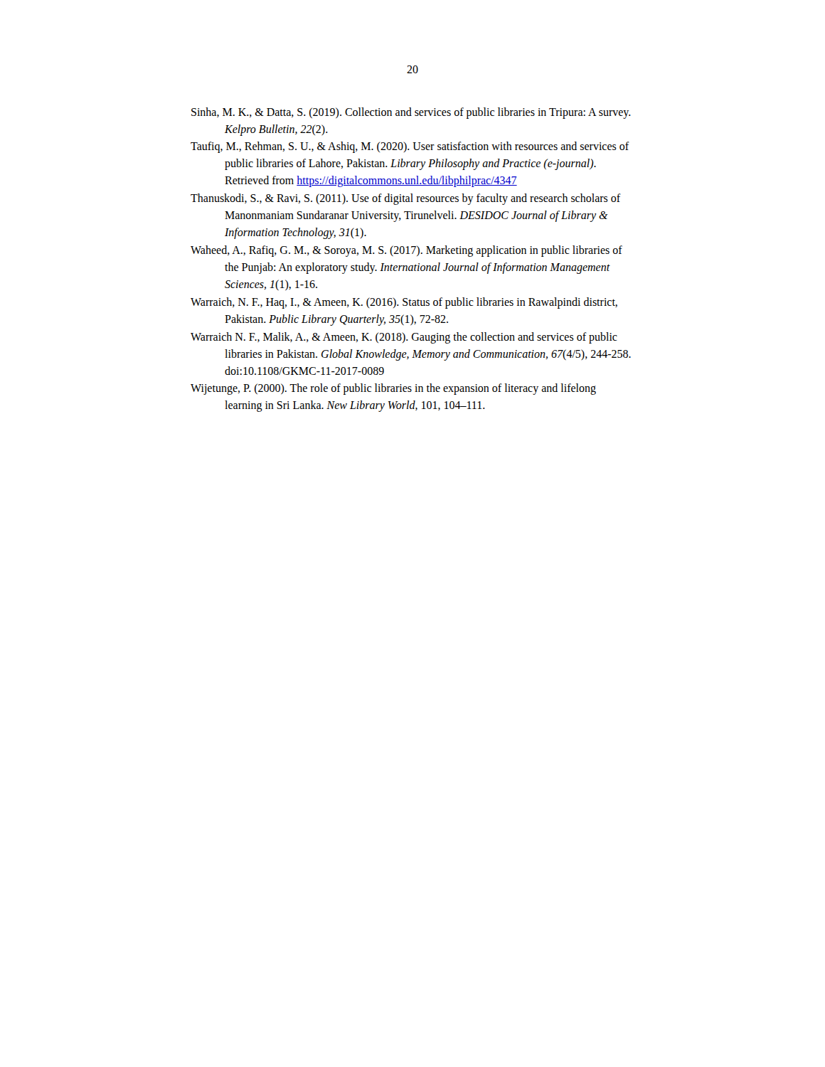20
Sinha, M. K., & Datta, S. (2019). Collection and services of public libraries in Tripura: A survey. Kelpro Bulletin, 22(2).
Taufiq, M., Rehman, S. U., & Ashiq, M. (2020). User satisfaction with resources and services of public libraries of Lahore, Pakistan. Library Philosophy and Practice (e-journal). Retrieved from https://digitalcommons.unl.edu/libphilprac/4347
Thanuskodi, S., & Ravi, S. (2011). Use of digital resources by faculty and research scholars of Manonmaniam Sundaranar University, Tirunelveli. DESIDOC Journal of Library & Information Technology, 31(1).
Waheed, A., Rafiq, G. M., & Soroya, M. S. (2017). Marketing application in public libraries of the Punjab: An exploratory study. International Journal of Information Management Sciences, 1(1), 1-16.
Warraich, N. F., Haq, I., & Ameen, K. (2016). Status of public libraries in Rawalpindi district, Pakistan. Public Library Quarterly, 35(1), 72-82.
Warraich N. F., Malik, A., & Ameen, K. (2018). Gauging the collection and services of public libraries in Pakistan. Global Knowledge, Memory and Communication, 67(4/5), 244-258. doi:10.1108/GKMC-11-2017-0089
Wijetunge, P. (2000). The role of public libraries in the expansion of literacy and lifelong learning in Sri Lanka. New Library World, 101, 104–111.